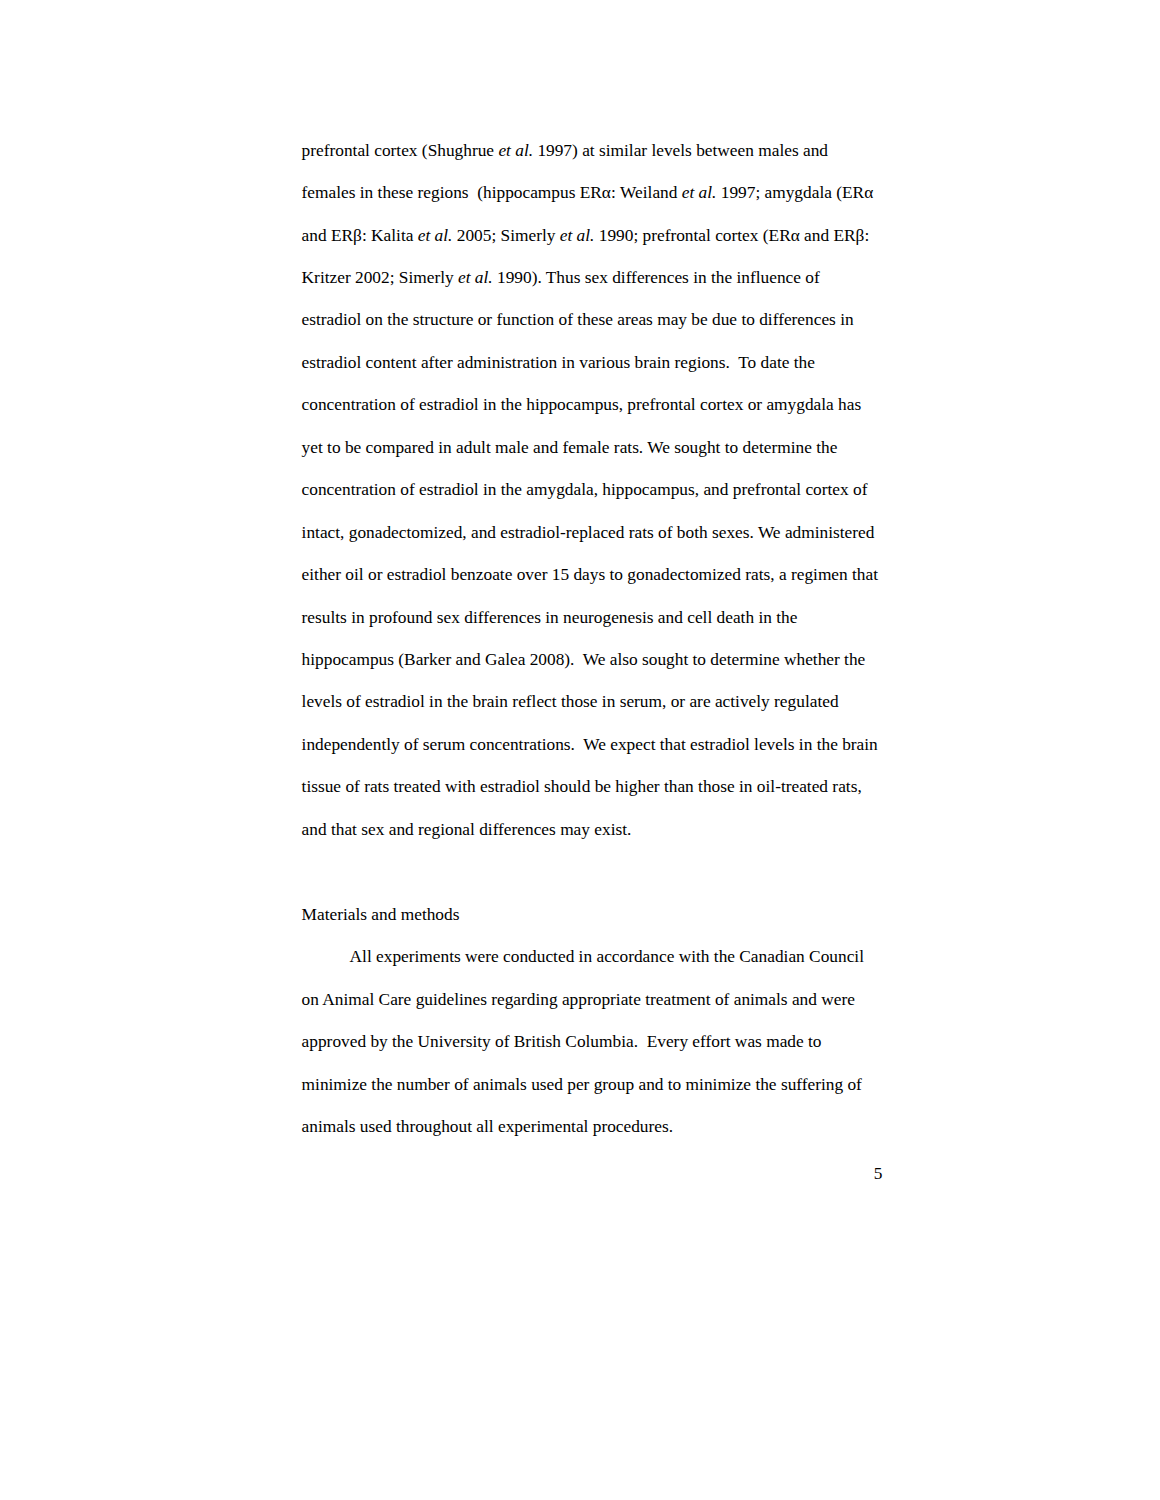prefrontal cortex (Shughrue et al. 1997) at similar levels between males and females in these regions (hippocampus ERα: Weiland et al. 1997; amygdala (ERα and ERβ: Kalita et al. 2005; Simerly et al. 1990; prefrontal cortex (ERα and ERβ: Kritzer 2002; Simerly et al. 1990). Thus sex differences in the influence of estradiol on the structure or function of these areas may be due to differences in estradiol content after administration in various brain regions. To date the concentration of estradiol in the hippocampus, prefrontal cortex or amygdala has yet to be compared in adult male and female rats. We sought to determine the concentration of estradiol in the amygdala, hippocampus, and prefrontal cortex of intact, gonadectomized, and estradiol-replaced rats of both sexes. We administered either oil or estradiol benzoate over 15 days to gonadectomized rats, a regimen that results in profound sex differences in neurogenesis and cell death in the hippocampus (Barker and Galea 2008). We also sought to determine whether the levels of estradiol in the brain reflect those in serum, or are actively regulated independently of serum concentrations. We expect that estradiol levels in the brain tissue of rats treated with estradiol should be higher than those in oil-treated rats, and that sex and regional differences may exist.
Materials and methods
All experiments were conducted in accordance with the Canadian Council on Animal Care guidelines regarding appropriate treatment of animals and were approved by the University of British Columbia. Every effort was made to minimize the number of animals used per group and to minimize the suffering of animals used throughout all experimental procedures.
5